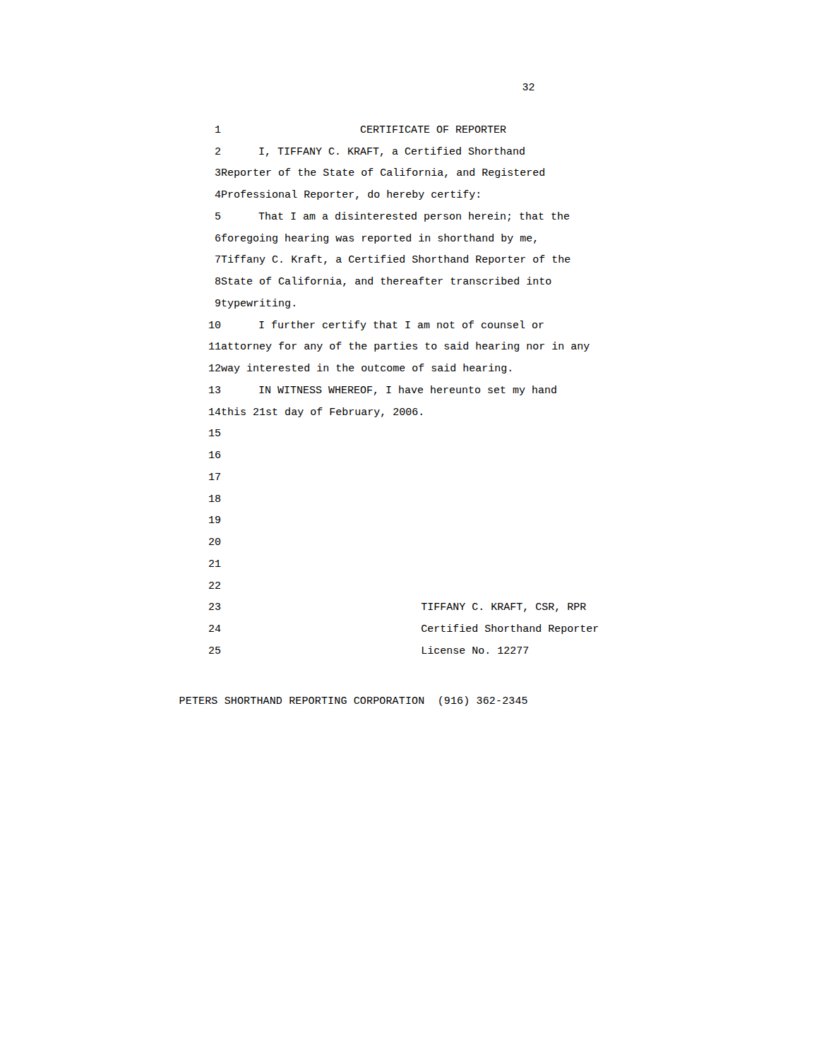32
| 1 | CERTIFICATE OF REPORTER |
| 2 | I, TIFFANY C. KRAFT, a Certified Shorthand |
| 3 | Reporter of the State of California, and Registered |
| 4 | Professional Reporter, do hereby certify: |
| 5 | That I am a disinterested person herein; that the |
| 6 | foregoing hearing was reported in shorthand by me, |
| 7 | Tiffany C. Kraft, a Certified Shorthand Reporter of the |
| 8 | State of California, and thereafter transcribed into |
| 9 | typewriting. |
| 10 | I further certify that I am not of counsel or |
| 11 | attorney for any of the parties to said hearing nor in any |
| 12 | way interested in the outcome of said hearing. |
| 13 | IN WITNESS WHEREOF, I have hereunto set my hand |
| 14 | this 21st day of February, 2006. |
| 15 | |
| 16 | |
| 17 | |
| 18 | |
| 19 | |
| 20 | |
| 21 | |
| 22 | |
| 23 | TIFFANY C. KRAFT, CSR, RPR |
| 24 | Certified Shorthand Reporter |
| 25 | License No. 12277 |
PETERS SHORTHAND REPORTING CORPORATION (916) 362-2345